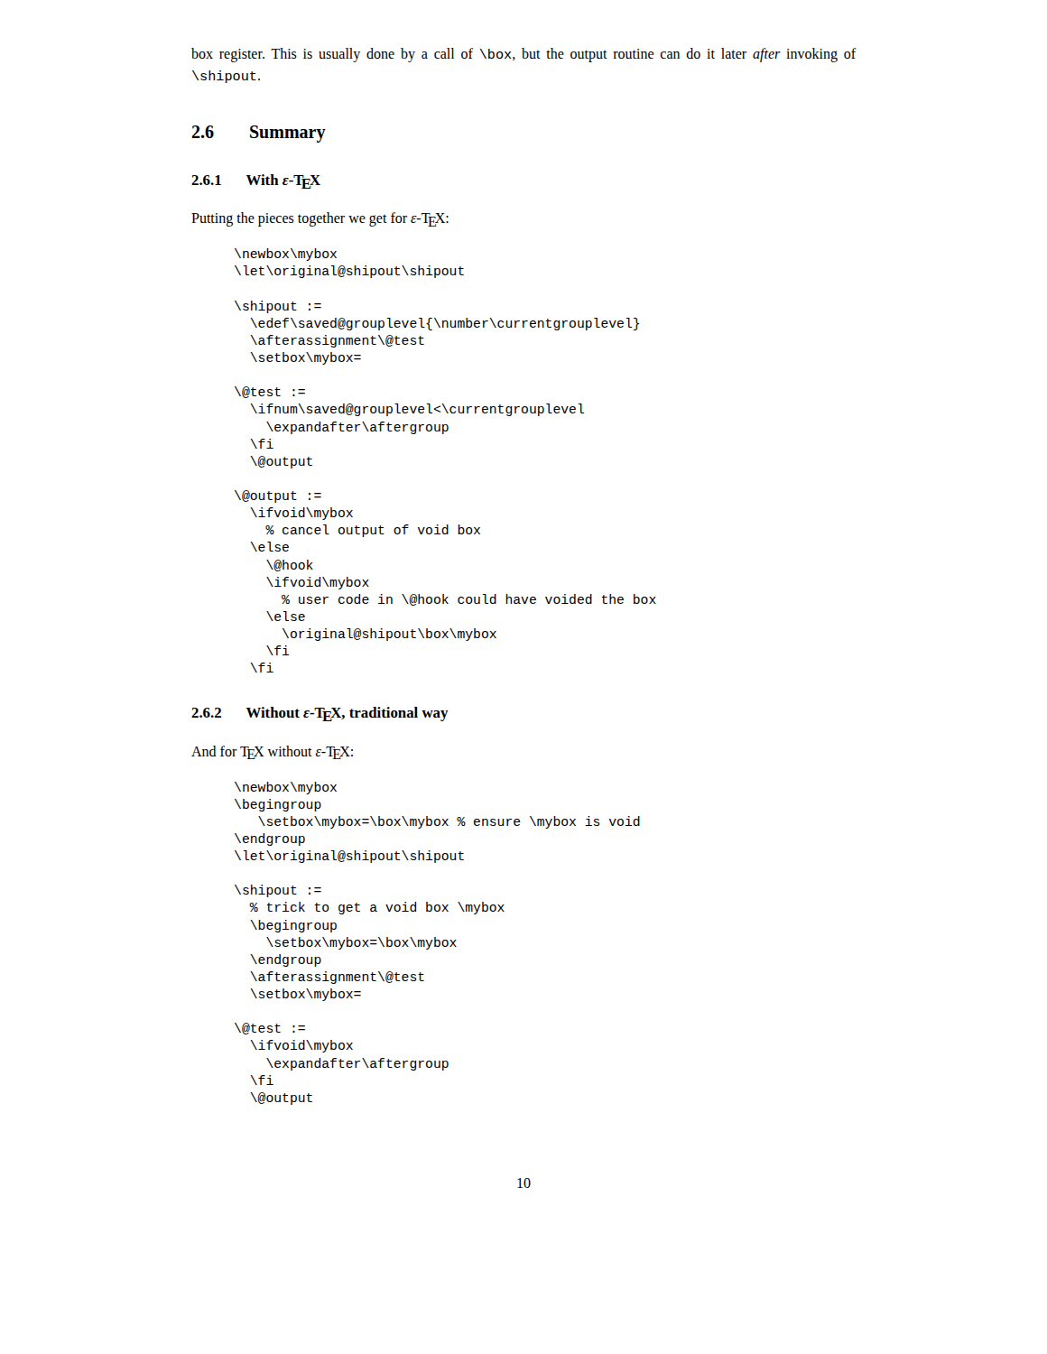box register. This is usually done by a call of \box, but the output routine can do it later after invoking of \shipout.
2.6 Summary
2.6.1 With ε-TEX
Putting the pieces together we get for ε-TEX:
\newbox\mybox
\let\original@shipout\shipout

\shipout :=
  \edef\saved@grouplevel{\number\currentgrouplevel}
  \afterassignment\@test
  \setbox\mybox=

\@test :=
  \ifnum\saved@grouplevel<\currentgrouplevel
    \expandafter\aftergroup
  \fi
  \@output

\@output :=
  \ifvoid\mybox
    % cancel output of void box
  \else
    \@hook
    \ifvoid\mybox
      % user code in \@hook could have voided the box
    \else
      \original@shipout\box\mybox
    \fi
  \fi
2.6.2 Without ε-TEX, traditional way
And for TEX without ε-TEX:
\newbox\mybox
\begingroup
   \setbox\mybox=\box\mybox % ensure \mybox is void
\endgroup
\let\original@shipout\shipout

\shipout :=
  % trick to get a void box \mybox
  \begingroup
    \setbox\mybox=\box\mybox
  \endgroup
  \afterassignment\@test
  \setbox\mybox=

\@test :=
  \ifvoid\mybox
    \expandafter\aftergroup
  \fi
  \@output
10